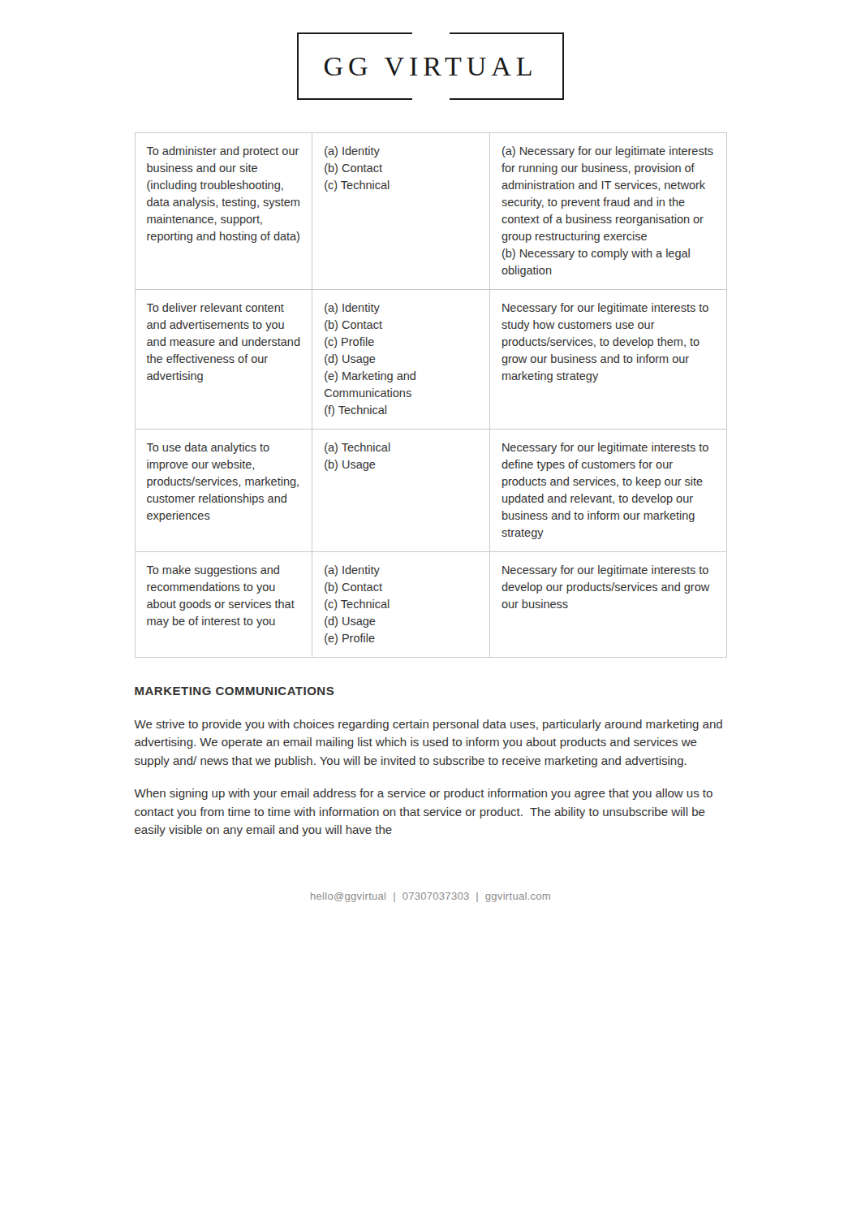GG VIRTUAL
| To administer and protect our business and our site (including troubleshooting, data analysis, testing, system maintenance, support, reporting and hosting of data) | (a) Identity (b) Contact (c) Technical | (a) Necessary for our legitimate interests for running our business, provision of administration and IT services, network security, to prevent fraud and in the context of a business reorganisation or group restructuring exercise (b) Necessary to comply with a legal obligation |
| To deliver relevant content and advertisements to you and measure and understand the effectiveness of our advertising | (a) Identity (b) Contact (c) Profile (d) Usage (e) Marketing and Communications (f) Technical | Necessary for our legitimate interests to study how customers use our products/services, to develop them, to grow our business and to inform our marketing strategy |
| To use data analytics to improve our website, products/services, marketing, customer relationships and experiences | (a) Technical (b) Usage | Necessary for our legitimate interests to define types of customers for our products and services, to keep our site updated and relevant, to develop our business and to inform our marketing strategy |
| To make suggestions and recommendations to you about goods or services that may be of interest to you | (a) Identity (b) Contact (c) Technical (d) Usage (e) Profile | Necessary for our legitimate interests to develop our products/services and grow our business |
Marketing Communications
We strive to provide you with choices regarding certain personal data uses, particularly around marketing and advertising. We operate an email mailing list which is used to inform you about products and services we supply and/ news that we publish. You will be invited to subscribe to receive marketing and advertising.
When signing up with your email address for a service or product information you agree that you allow us to contact you from time to time with information on that service or product. The ability to unsubscribe will be easily visible on any email and you will have the
hello@ggvirtual | 07307037303 | ggvirtual.com